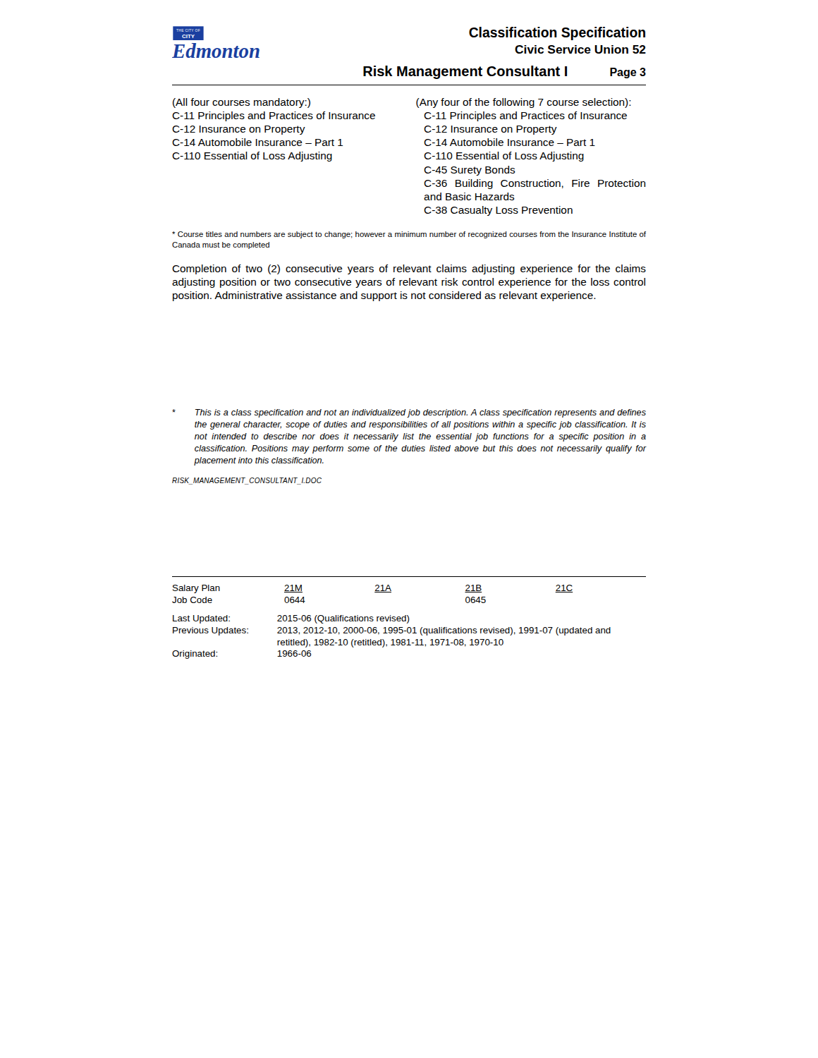THE CITY OF CITY Edmonton
Classification Specification
Civic Service Union 52
Risk Management Consultant I
Page 3
(All four courses mandatory:)
C-11 Principles and Practices of Insurance
C-12 Insurance on Property
C-14 Automobile Insurance – Part 1
C-110 Essential of Loss Adjusting
(Any four of the following 7 course selection):
C-11 Principles and Practices of Insurance
C-12 Insurance on Property
C-14 Automobile Insurance – Part 1
C-110 Essential of Loss Adjusting
C-45 Surety Bonds
C-36 Building Construction, Fire Protection and Basic Hazards
C-38 Casualty Loss Prevention
* Course titles and numbers are subject to change; however a minimum number of recognized courses from the Insurance Institute of Canada must be completed
Completion of two (2) consecutive years of relevant claims adjusting experience for the claims adjusting position or two consecutive years of relevant risk control experience for the loss control position. Administrative assistance and support is not considered as relevant experience.
*
This is a class specification and not an individualized job description. A class specification represents and defines the general character, scope of duties and responsibilities of all positions within a specific job classification. It is not intended to describe nor does it necessarily list the essential job functions for a specific position in a classification. Positions may perform some of the duties listed above but this does not necessarily qualify for placement into this classification.
RISK_MANAGEMENT_CONSULTANT_I.DOC
| Salary Plan | 21M | 21A | 21B | 21C |
| Job Code | 0644 | | 0645 | |
| Last Updated: | 2015-06 (Qualifications revised) |
| Previous Updates: | 2013, 2012-10, 2000-06, 1995-01 (qualifications revised), 1991-07 (updated and retitled), 1982-10 (retitled), 1981-11, 1971-08, 1970-10 |
| Originated: | 1966-06 |